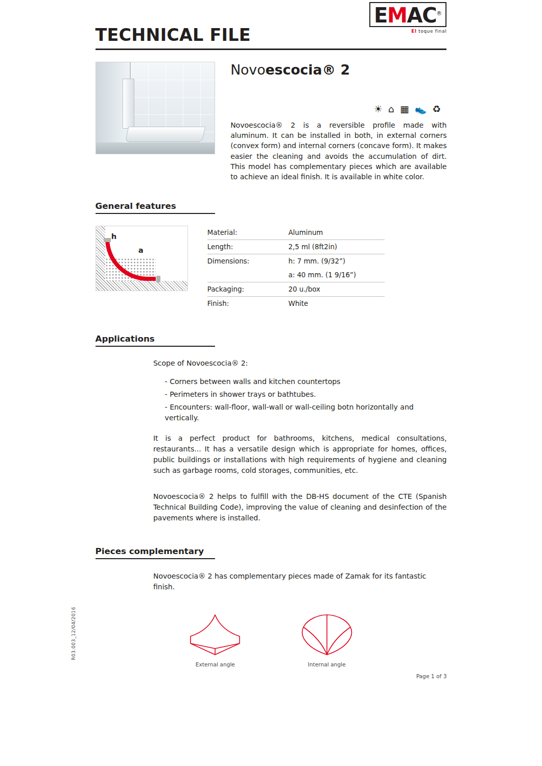Technical File
EMAC® El toque final
Novoescocia® 2
☀⌂▦👟♻
Novoescocia® 2 is a reversible profile made with aluminum. It can be installed in both, in external corners (convex form) and internal corners (concave form). It makes easier the cleaning and avoids the accumulation of dirt. This model has complementary pieces which are available to achieve an ideal finish. It is available in white color.
General features
h
a
| Material: | Aluminum |
| Length: | 2,5 ml (8ft2in) |
| Dimensions: | h: 7 mm. (9/32”) |
| | a: 40 mm. (1 9/16”) |
| Packaging: | 20 u./box |
| Finish: | White |
Applications
Scope of Novoescocia® 2:
Corners between walls and kitchen countertops
Perimeters in shower trays or bathtubes.
Encounters: wall-floor, wall-wall or wall-ceiling botn horizontally and vertically.
It is a perfect product for bathrooms, kitchens, medical consultations, restaurants... It has a versatile design which is appropriate for homes, offices, public buildings or installations with high requirements of hygiene and cleaning such as garbage rooms, cold storages, communities, etc.
Novoescocia® 2 helps to fulfill with the DB-HS document of the CTE (Spanish Technical Building Code), improving the value of cleaning and desinfection of the pavements where is installed.
Pieces complementary
Novoescocia® 2 has complementary pieces made of Zamak for its fantastic finish.
External angle
Internal angle
R03.003_12/04/2016
Page 1 of 3